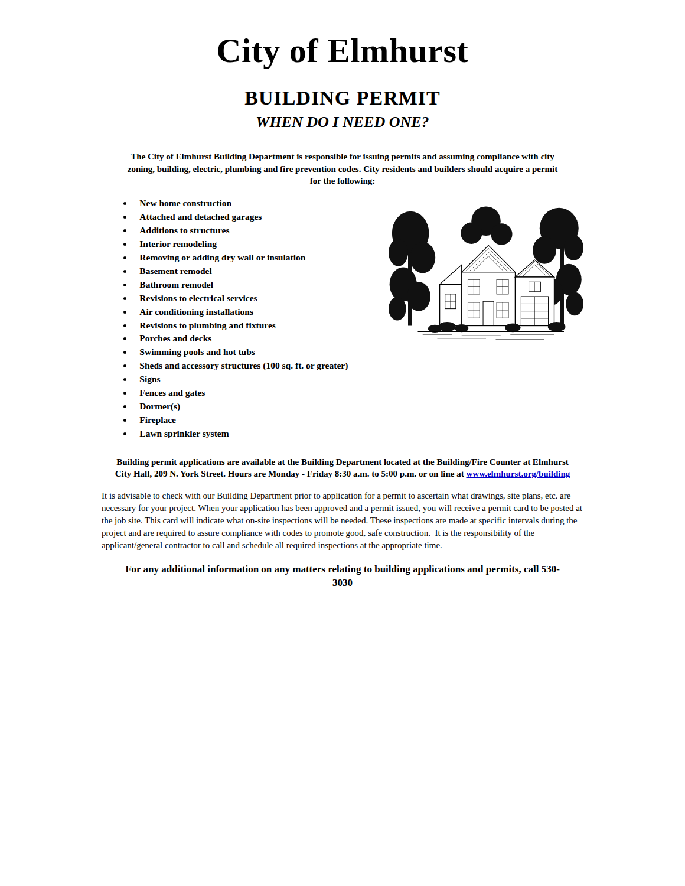City of Elmhurst
BUILDING PERMIT
WHEN DO I NEED ONE?
The City of Elmhurst Building Department is responsible for issuing permits and assuming compliance with city zoning, building, electric, plumbing and fire prevention codes. City residents and builders should acquire a permit for the following:
New home construction
Attached and detached garages
Additions to structures
Interior remodeling
Removing or adding dry wall or insulation
Basement remodel
Bathroom remodel
Revisions to electrical services
Air conditioning installations
Revisions to plumbing and fixtures
Porches and decks
Swimming pools and hot tubs
Sheds and accessory structures (100 sq. ft. or greater)
Signs
Fences and gates
Dormer(s)
Fireplace
Lawn sprinkler system
Building permit applications are available at the Building Department located at the Building/Fire Counter at Elmhurst City Hall, 209 N. York Street. Hours are Monday - Friday 8:30 a.m. to 5:00 p.m. or on line at www.elmhurst.org/building
It is advisable to check with our Building Department prior to application for a permit to ascertain what drawings, site plans, etc. are necessary for your project. When your application has been approved and a permit issued, you will receive a permit card to be posted at the job site. This card will indicate what on-site inspections will be needed. These inspections are made at specific intervals during the project and are required to assure compliance with codes to promote good, safe construction. It is the responsibility of the applicant/general contractor to call and schedule all required inspections at the appropriate time.
For any additional information on any matters relating to building applications and permits, call 530-3030